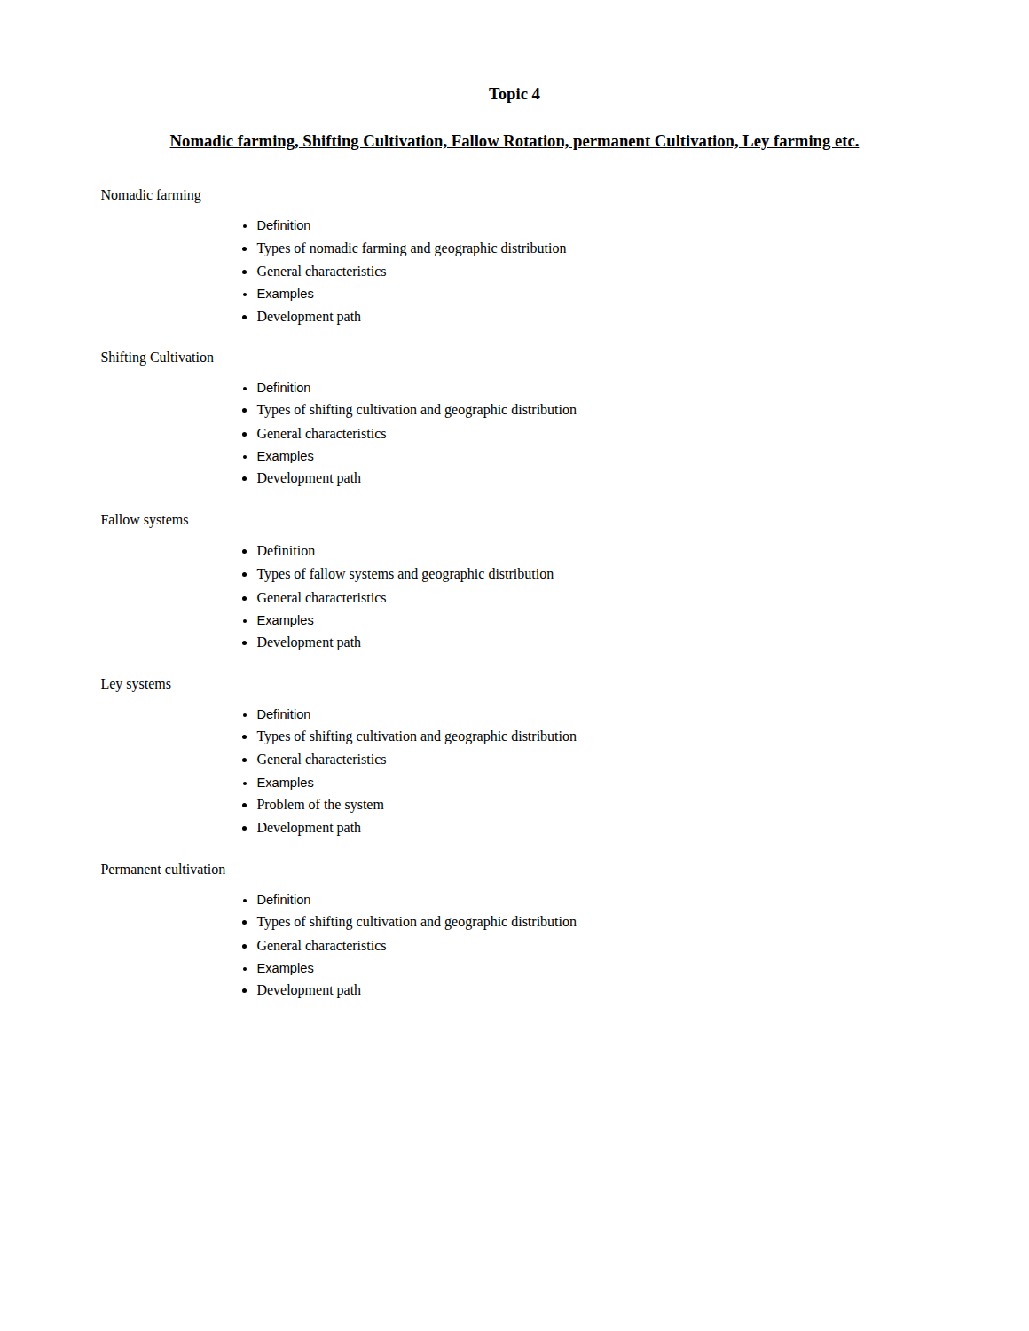Topic 4
Nomadic farming, Shifting Cultivation, Fallow Rotation, permanent Cultivation, Ley farming etc.
Nomadic farming
Definition
Types of nomadic farming and geographic distribution
General characteristics
Examples
Development path
Shifting Cultivation
Definition
Types of shifting cultivation and geographic distribution
General characteristics
Examples
Development path
Fallow systems
Definition
Types of fallow systems and geographic distribution
General characteristics
Examples
Development path
Ley systems
Definition
Types of shifting cultivation and geographic distribution
General characteristics
Examples
Problem of the system
Development path
Permanent cultivation
Definition
Types of shifting cultivation and geographic distribution
General characteristics
Examples
Development path